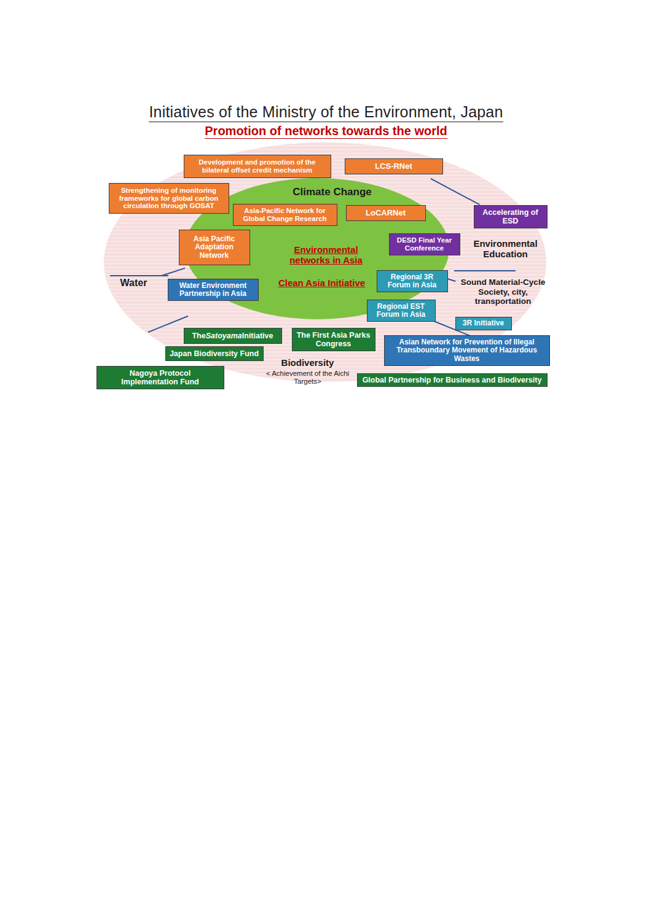Initiatives of the Ministry of the Environment, Japan
Promotion of networks towards the world
Development and promotion of the
bilateral offset credit mechanism
LCS-RNet
Climate Change
Strengthening of monitoring
frameworks for global carbon
circulation through GOSAT
Asia-Pacific Network for
Global Change Research
LoCARNet
Accelerating of
ESD
Asia Pacific
Adaptation
Network
DESD Final Year
Conference
Environmental
Education
Environmental
networks in Asia
Regional 3R
Forum in Asia
Water
Water Environment
Partnership in Asia
Clean Asia Initiative
Sound Material-Cycle
Society, city,
transportation
Regional EST
Forum in Asia
3R Initiative
The Satoyama Initiative
The First Asia Parks
Congress
Asian Network for Prevention of Illegal
Transboundary Movement of Hazardous
Wastes
Japan Biodiversity Fund
Biodiversity
Nagoya Protocol
Implementation Fund
< Achievement of the Aichi
Targets>
Global Partnership for Business and Biodiversity